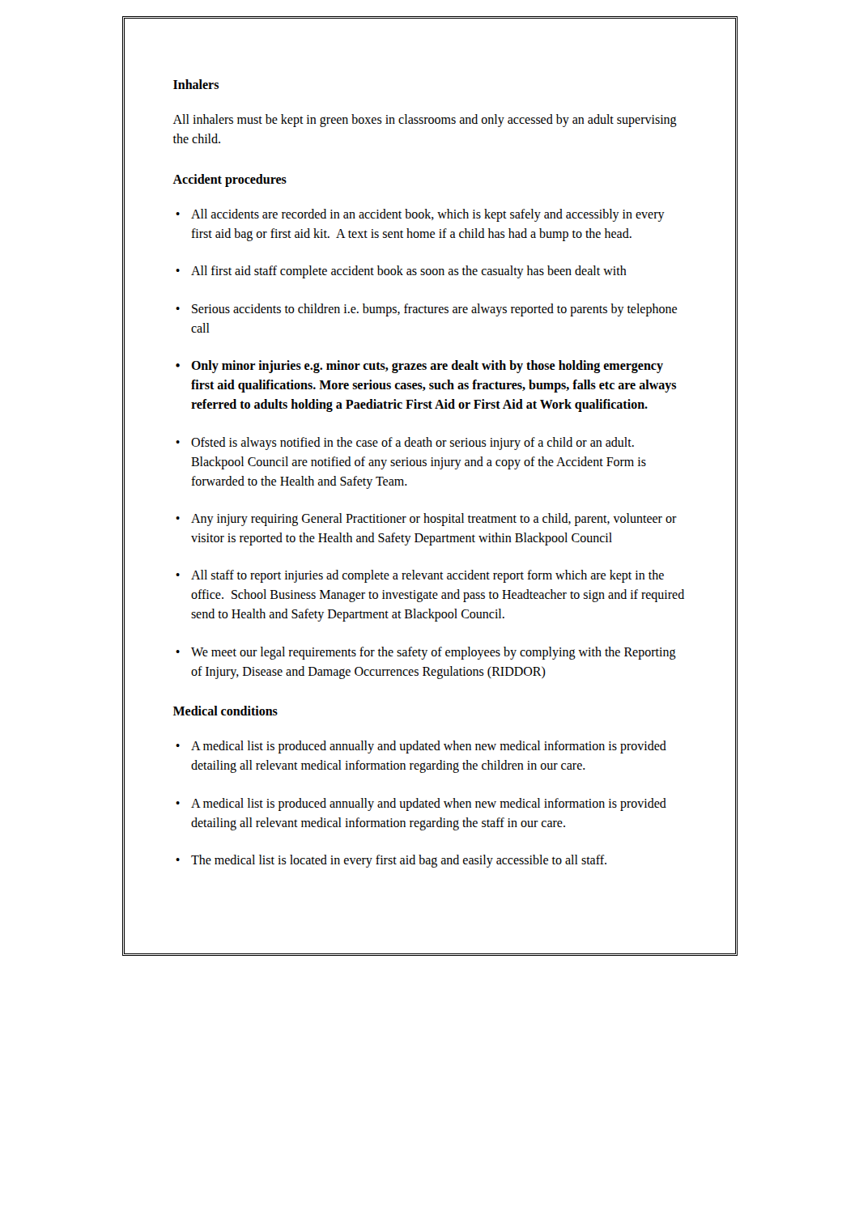Inhalers
All inhalers must be kept in green boxes in classrooms and only accessed by an adult supervising the child.
Accident procedures
All accidents are recorded in an accident book, which is kept safely and accessibly in every first aid bag or first aid kit. A text is sent home if a child has had a bump to the head.
All first aid staff complete accident book as soon as the casualty has been dealt with
Serious accidents to children i.e. bumps, fractures are always reported to parents by telephone call
Only minor injuries e.g. minor cuts, grazes are dealt with by those holding emergency first aid qualifications. More serious cases, such as fractures, bumps, falls etc are always referred to adults holding a Paediatric First Aid or First Aid at Work qualification.
Ofsted is always notified in the case of a death or serious injury of a child or an adult. Blackpool Council are notified of any serious injury and a copy of the Accident Form is forwarded to the Health and Safety Team.
Any injury requiring General Practitioner or hospital treatment to a child, parent, volunteer or visitor is reported to the Health and Safety Department within Blackpool Council
All staff to report injuries ad complete a relevant accident report form which are kept in the office. School Business Manager to investigate and pass to Headteacher to sign and if required send to Health and Safety Department at Blackpool Council.
We meet our legal requirements for the safety of employees by complying with the Reporting of Injury, Disease and Damage Occurrences Regulations (RIDDOR)
Medical conditions
A medical list is produced annually and updated when new medical information is provided detailing all relevant medical information regarding the children in our care.
A medical list is produced annually and updated when new medical information is provided detailing all relevant medical information regarding the staff in our care.
The medical list is located in every first aid bag and easily accessible to all staff.